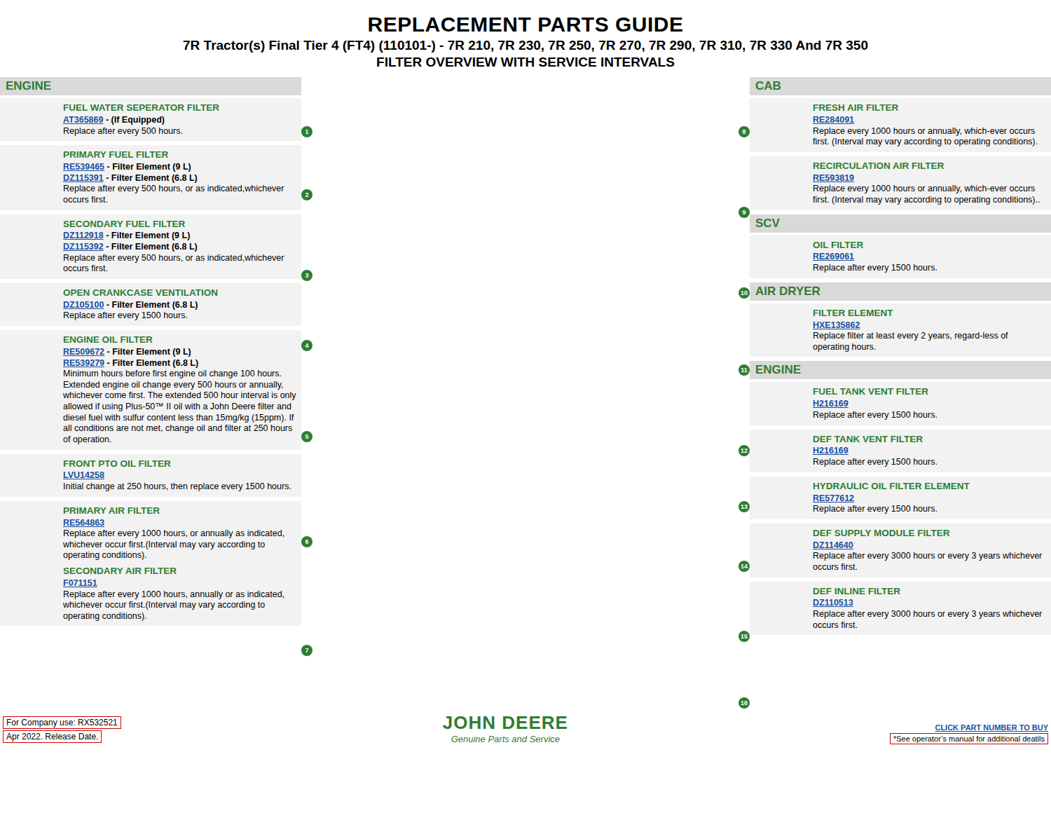REPLACEMENT PARTS GUIDE
7R Tractor(s) Final Tier 4 (FT4) (110101-) - 7R 210, 7R 230, 7R 250, 7R 270, 7R 290, 7R 310, 7R 330 And 7R 350
FILTER OVERVIEW WITH SERVICE INTERVALS
ENGINE
FUEL WATER SEPERATOR FILTER
AT365869 - (If Equipped)
Replace after every 500 hours.
PRIMARY FUEL FILTER
RE539465 - Filter Element (9 L)
DZ115391 - Filter Element (6.8 L)
Replace after every 500 hours, or as indicated,whichever occurs first.
SECONDARY FUEL FILTER
DZ112918 - Filter Element (9 L)
DZ115392 - Filter Element (6.8 L)
Replace after every 500 hours, or as indicated,whichever occurs first.
OPEN CRANKCASE VENTILATION
DZ105100 - Filter Element (6.8 L)
Replace after every 1500 hours.
ENGINE OIL FILTER
RE509672 - Filter Element (9 L)
RE539279 - Filter Element (6.8 L)
Minimum hours before first engine oil change 100 hours. Extended engine oil change every 500 hours or annually, whichever come first. The extended 500 hour interval is only allowed if using Plus-50™ II oil with a John Deere filter and diesel fuel with sulfur content less than 15mg/kg (15ppm). If all conditions are not met, change oil and filter at 250 hours of operation.
FRONT PTO OIL FILTER
LVU14258
Initial change at 250 hours, then replace every 1500 hours.
PRIMARY AIR FILTER
RE564863
Replace after every 1000 hours, or annually as indicated, whichever occur first.(Interval may vary according to operating conditions).
SECONDARY AIR FILTER
F071151
Replace after every 1000 hours, annually or as indicated, whichever occur first.(Interval may vary according to operating conditions).
1 2 3 4 5 6 7 8 9 10 11 12 13 14 15 16
CAB
FRESH AIR FILTER
RE284091
Replace every 1000 hours or annually, which-ever occurs first. (Interval may vary according to operating conditions).
RECIRCULATION AIR FILTER
RE593819
Replace every 1000 hours or annually, which-ever occurs first. (Interval may vary according to operating conditions)..
SCV
OIL FILTER
RE269061
Replace after every 1500 hours.
AIR DRYER
FILTER ELEMENT
HXE135862
Replace filter at least every 2 years, regard-less of operating hours.
ENGINE
FUEL TANK VENT FILTER
H216169
Replace after every 1500 hours.
DEF TANK VENT FILTER
H216169
Replace after every 1500 hours.
HYDRAULIC OIL FILTER ELEMENT
RE577612
Replace after every 1500 hours.
DEF SUPPLY MODULE FILTER
DZ114640
Replace after every 3000 hours or every 3 years whichever occurs first.
DEF INLINE FILTER
DZ110513
Replace after every 3000 hours or every 3 years whichever occurs first.
For Company use: RX532521
Apr 2022. Release Date.
JOHN DEERE
Genuine Parts and Service
CLICK PART NUMBER TO BUY *See operator’s manual for additional deatils